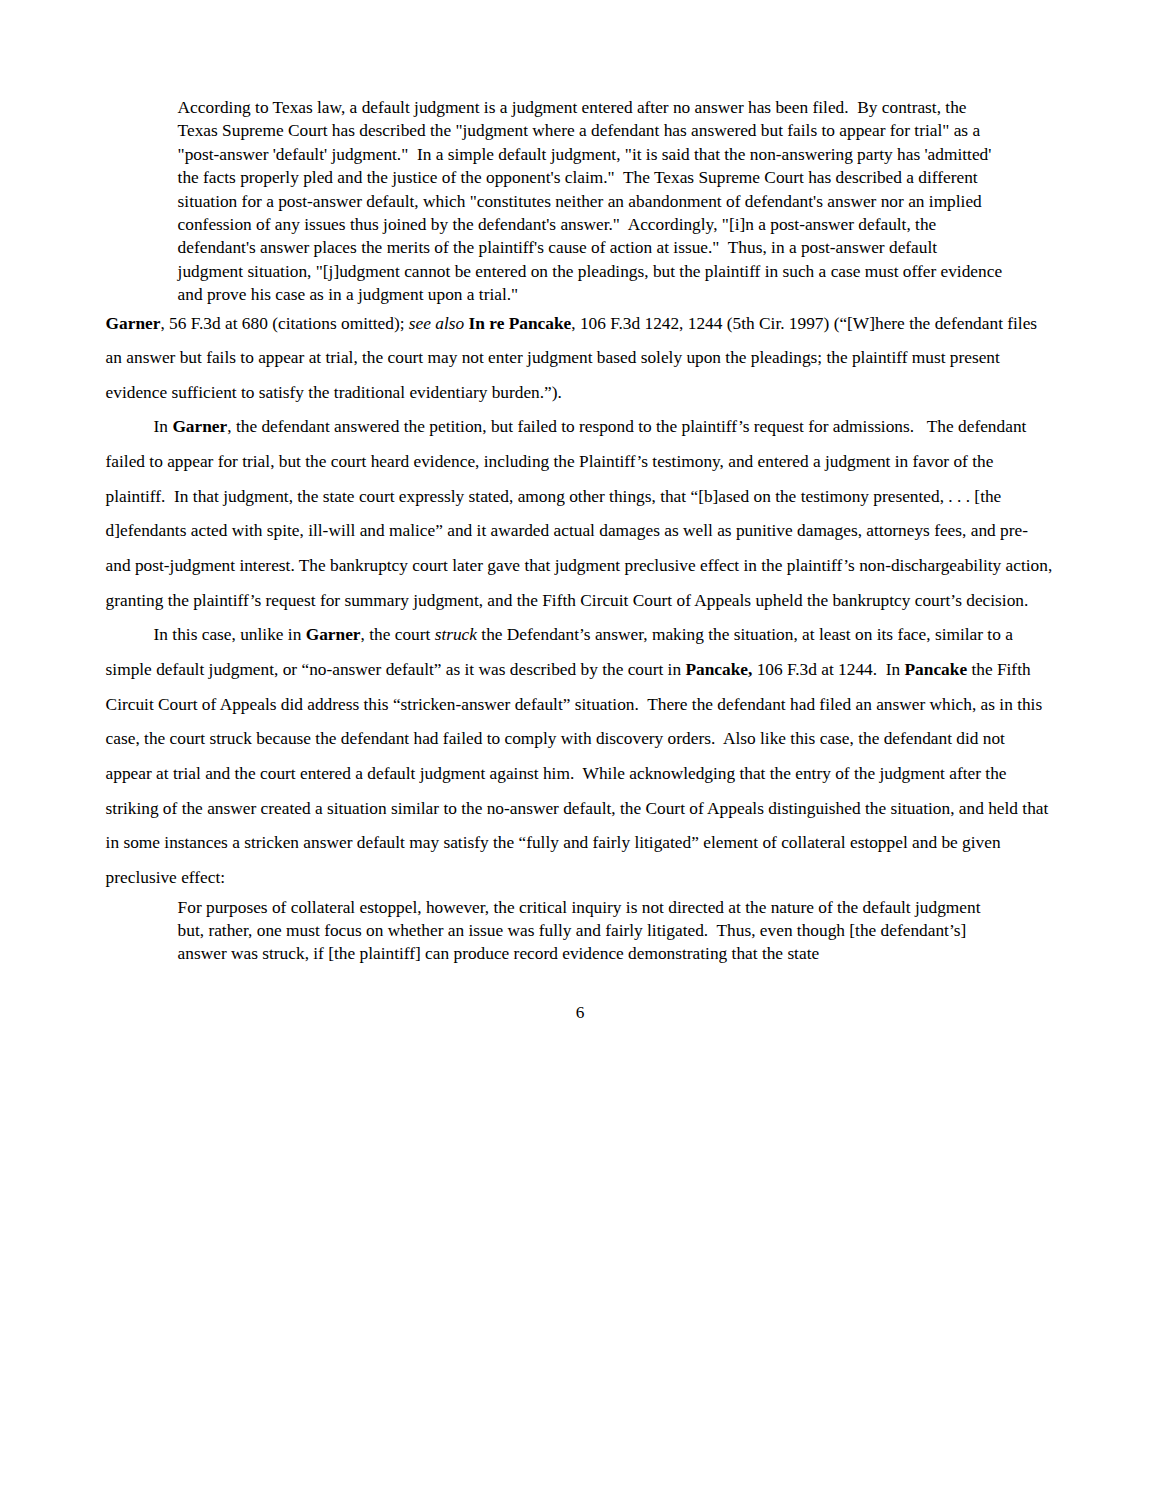According to Texas law, a default judgment is a judgment entered after no answer has been filed. By contrast, the Texas Supreme Court has described the "judgment where a defendant has answered but fails to appear for trial" as a "post-answer 'default' judgment." In a simple default judgment, "it is said that the non-answering party has 'admitted' the facts properly pled and the justice of the opponent's claim." The Texas Supreme Court has described a different situation for a post-answer default, which "constitutes neither an abandonment of defendant's answer nor an implied confession of any issues thus joined by the defendant's answer." Accordingly, "[i]n a post-answer default, the defendant's answer places the merits of the plaintiff's cause of action at issue." Thus, in a post-answer default judgment situation, "[j]udgment cannot be entered on the pleadings, but the plaintiff in such a case must offer evidence and prove his case as in a judgment upon a trial."
Garner, 56 F.3d at 680 (citations omitted); see also In re Pancake, 106 F.3d 1242, 1244 (5th Cir. 1997) (“[W]here the defendant files an answer but fails to appear at trial, the court may not enter judgment based solely upon the pleadings; the plaintiff must present evidence sufficient to satisfy the traditional evidentiary burden.”).
In Garner, the defendant answered the petition, but failed to respond to the plaintiff’s request for admissions. The defendant failed to appear for trial, but the court heard evidence, including the Plaintiff’s testimony, and entered a judgment in favor of the plaintiff. In that judgment, the state court expressly stated, among other things, that “[b]ased on the testimony presented, . . . [the d]efendants acted with spite, ill-will and malice” and it awarded actual damages as well as punitive damages, attorneys fees, and pre- and post-judgment interest. The bankruptcy court later gave that judgment preclusive effect in the plaintiff’s non-dischargeability action, granting the plaintiff’s request for summary judgment, and the Fifth Circuit Court of Appeals upheld the bankruptcy court’s decision.
In this case, unlike in Garner, the court struck the Defendant’s answer, making the situation, at least on its face, similar to a simple default judgment, or “no-answer default” as it was described by the court in Pancake, 106 F.3d at 1244. In Pancake the Fifth Circuit Court of Appeals did address this “stricken-answer default” situation. There the defendant had filed an answer which, as in this case, the court struck because the defendant had failed to comply with discovery orders. Also like this case, the defendant did not appear at trial and the court entered a default judgment against him. While acknowledging that the entry of the judgment after the striking of the answer created a situation similar to the no-answer default, the Court of Appeals distinguished the situation, and held that in some instances a stricken answer default may satisfy the “fully and fairly litigated” element of collateral estoppel and be given preclusive effect:
For purposes of collateral estoppel, however, the critical inquiry is not directed at the nature of the default judgment but, rather, one must focus on whether an issue was fully and fairly litigated. Thus, even though [the defendant’s] answer was struck, if [the plaintiff] can produce record evidence demonstrating that the state
6